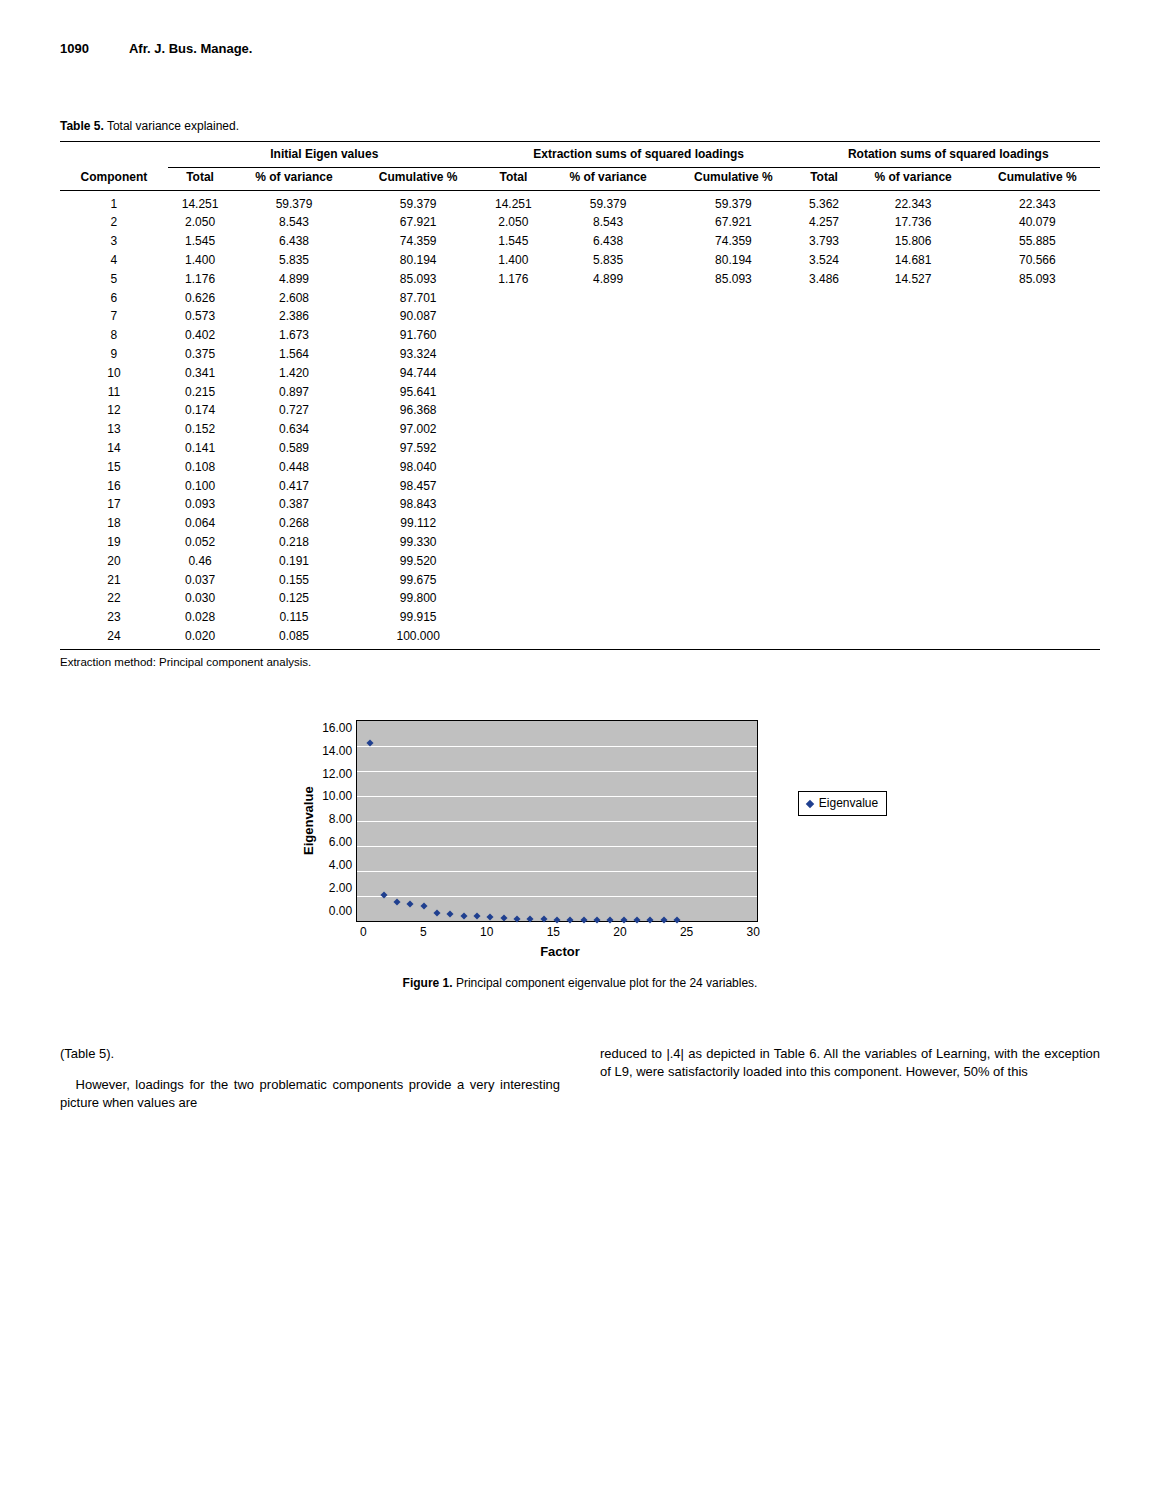1090 Afr. J. Bus. Manage.
Table 5. Total variance explained.
| Component | Initial Eigen values | Extraction sums of squared loadings | Rotation sums of squared loadings |
| --- | --- | --- | --- |
| Total | % of variance | Cumulative % | Total | % of variance | Cumulative % | Total | % of variance | Cumulative % |
| 1 | 14.251 | 59.379 | 59.379 | 14.251 | 59.379 | 59.379 | 5.362 | 22.343 | 22.343 |
| 2 | 2.050 | 8.543 | 67.921 | 2.050 | 8.543 | 67.921 | 4.257 | 17.736 | 40.079 |
| 3 | 1.545 | 6.438 | 74.359 | 1.545 | 6.438 | 74.359 | 3.793 | 15.806 | 55.885 |
| 4 | 1.400 | 5.835 | 80.194 | 1.400 | 5.835 | 80.194 | 3.524 | 14.681 | 70.566 |
| 5 | 1.176 | 4.899 | 85.093 | 1.176 | 4.899 | 85.093 | 3.486 | 14.527 | 85.093 |
| 6 | 0.626 | 2.608 | 87.701 | | | | | | |
| 7 | 0.573 | 2.386 | 90.087 | | | | | | |
| 8 | 0.402 | 1.673 | 91.760 | | | | | | |
| 9 | 0.375 | 1.564 | 93.324 | | | | | | |
| 10 | 0.341 | 1.420 | 94.744 | | | | | | |
| 11 | 0.215 | 0.897 | 95.641 | | | | | | |
| 12 | 0.174 | 0.727 | 96.368 | | | | | | |
| 13 | 0.152 | 0.634 | 97.002 | | | | | | |
| 14 | 0.141 | 0.589 | 97.592 | | | | | | |
| 15 | 0.108 | 0.448 | 98.040 | | | | | | |
| 16 | 0.100 | 0.417 | 98.457 | | | | | | |
| 17 | 0.093 | 0.387 | 98.843 | | | | | | |
| 18 | 0.064 | 0.268 | 99.112 | | | | | | |
| 19 | 0.052 | 0.218 | 99.330 | | | | | | |
| 20 | 0.46 | 0.191 | 99.520 | | | | | | |
| 21 | 0.037 | 0.155 | 99.675 | | | | | | |
| 22 | 0.030 | 0.125 | 99.800 | | | | | | |
| 23 | 0.028 | 0.115 | 99.915 | | | | | | |
| 24 | 0.020 | 0.085 | 100.000 | | | | | | |
Extraction method: Principal component analysis.
Eigenvalue
16.00 14.00 12.00 10.00 8.00 6.00 4.00 2.00 0.00
Eigenvalue
0 5 10 15 20 25 30
Factor
Figure 1. Principal component eigenvalue plot for the 24 variables.
(Table 5).
However, loadings for the two problematic components provide a very interesting picture when values are
reduced to |.4| as depicted in Table 6. All the variables of Learning, with the exception of L9, were satisfactorily loaded into this component. However, 50% of this